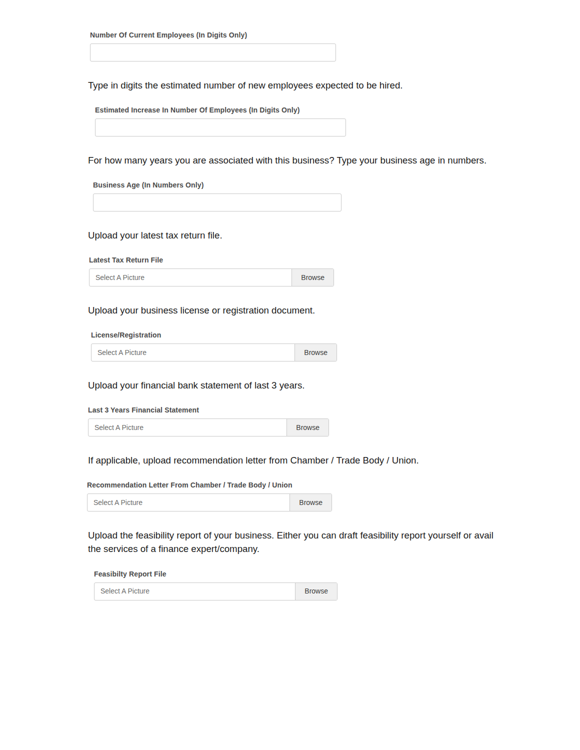Number Of Current Employees (In Digits Only)
Type in digits the estimated number of new employees expected to be hired.
Estimated Increase In Number Of Employees (In Digits Only)
For how many years you are associated with this business? Type your business age in numbers.
Business Age (In Numbers Only)
Upload your latest tax return file.
Latest Tax Return File
Select A Picture
Browse
Upload your business license or registration document.
License/Registration
Select A Picture
Browse
Upload your financial bank statement of last 3 years.
Last 3 Years Financial Statement
Select A Picture
Browse
If applicable, upload recommendation letter from Chamber / Trade Body / Union.
Recommendation Letter From Chamber / Trade Body / Union
Select A Picture
Browse
Upload the feasibility report of your business. Either you can draft feasibility report yourself or avail the services of a finance expert/company.
Feasibilty Report File
Select A Picture
Browse